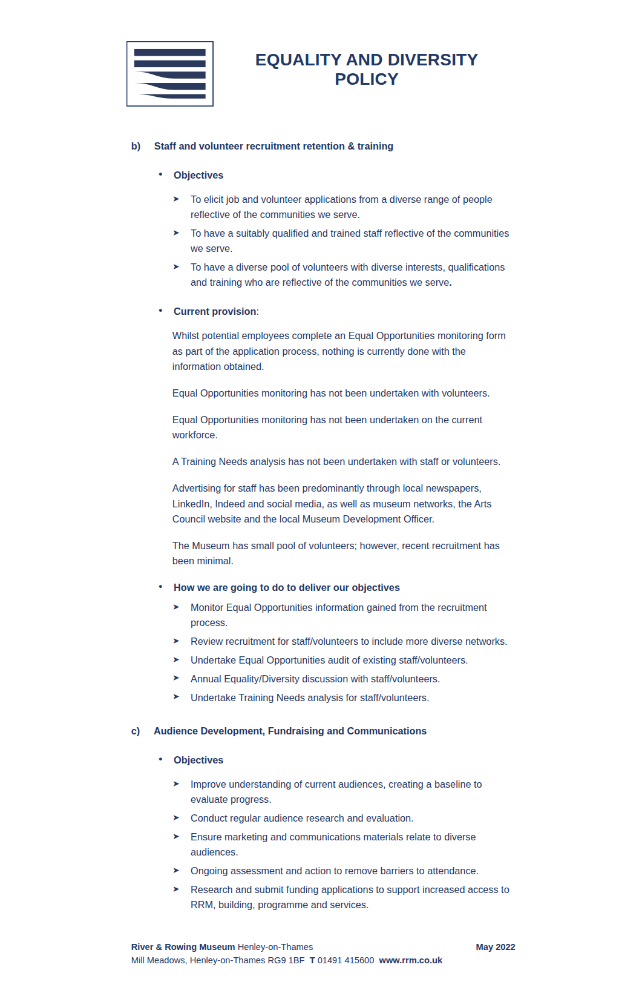EQUALITY AND DIVERSITY POLICY
b) Staff and volunteer recruitment retention & training
• Objectives
To elicit job and volunteer applications from a diverse range of people reflective of the communities we serve.
To have a suitably qualified and trained staff reflective of the communities we serve.
To have a diverse pool of volunteers with diverse interests, qualifications and training who are reflective of the communities we serve.
• Current provision:
Whilst potential employees complete an Equal Opportunities monitoring form as part of the application process, nothing is currently done with the information obtained.
Equal Opportunities monitoring has not been undertaken with volunteers.
Equal Opportunities monitoring has not been undertaken on the current workforce.
A Training Needs analysis has not been undertaken with staff or volunteers.
Advertising for staff has been predominantly through local newspapers, LinkedIn, Indeed and social media, as well as museum networks, the Arts Council website and the local Museum Development Officer.
The Museum has small pool of volunteers; however, recent recruitment has been minimal.
• How we are going to do to deliver our objectives
Monitor Equal Opportunities information gained from the recruitment process.
Review recruitment for staff/volunteers to include more diverse networks.
Undertake Equal Opportunities audit of existing staff/volunteers.
Annual Equality/Diversity discussion with staff/volunteers.
Undertake Training Needs analysis for staff/volunteers.
c) Audience Development, Fundraising and Communications
• Objectives
Improve understanding of current audiences, creating a baseline to evaluate progress.
Conduct regular audience research and evaluation.
Ensure marketing and communications materials relate to diverse audiences.
Ongoing assessment and action to remove barriers to attendance.
Research and submit funding applications to support increased access to RRM, building, programme and services.
River & Rowing Museum Henley-on-Thames
May 2022
Mill Meadows, Henley-on-Thames RG9 1BF T 01491 415600 www.rrm.co.uk